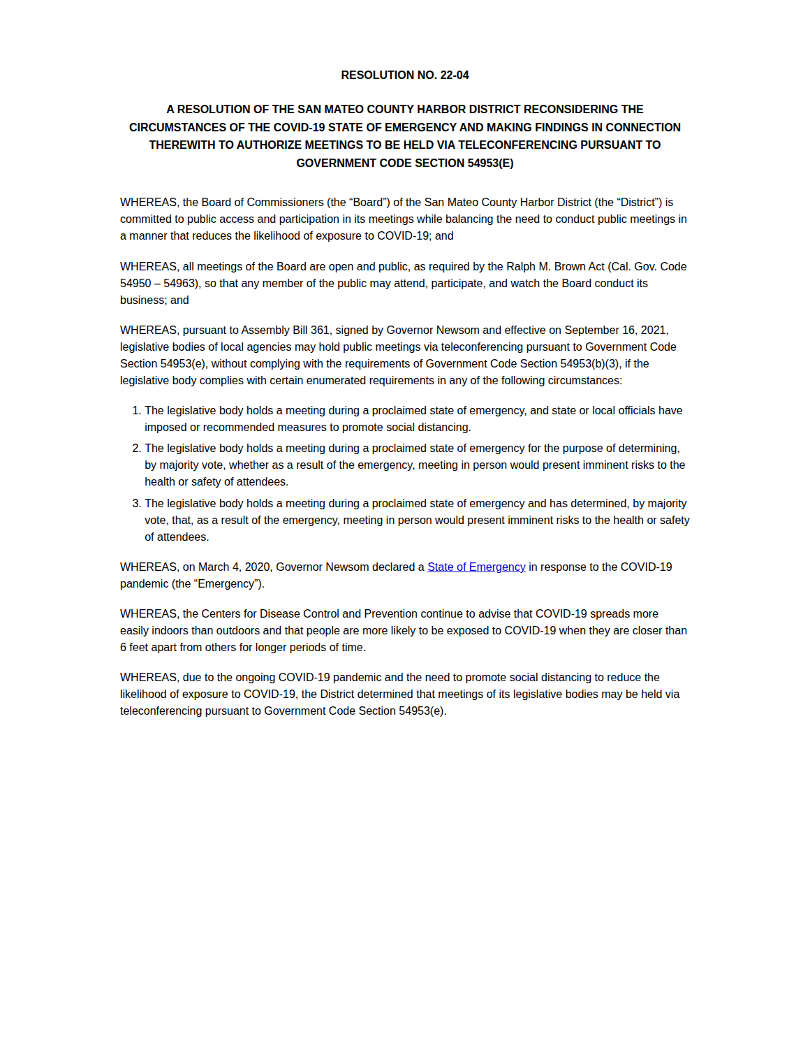RESOLUTION NO. 22-04
A RESOLUTION OF THE SAN MATEO COUNTY HARBOR DISTRICT RECONSIDERING THE CIRCUMSTANCES OF THE COVID-19 STATE OF EMERGENCY AND MAKING FINDINGS IN CONNECTION THEREWITH TO AUTHORIZE MEETINGS TO BE HELD VIA TELECONFERENCING PURSUANT TO GOVERNMENT CODE SECTION 54953(E)
WHEREAS, the Board of Commissioners (the “Board”) of the San Mateo County Harbor District (the “District”) is committed to public access and participation in its meetings while balancing the need to conduct public meetings in a manner that reduces the likelihood of exposure to COVID-19; and
WHEREAS, all meetings of the Board are open and public, as required by the Ralph M. Brown Act (Cal. Gov. Code 54950 – 54963), so that any member of the public may attend, participate, and watch the Board conduct its business; and
WHEREAS, pursuant to Assembly Bill 361, signed by Governor Newsom and effective on September 16, 2021, legislative bodies of local agencies may hold public meetings via teleconferencing pursuant to Government Code Section 54953(e), without complying with the requirements of Government Code Section 54953(b)(3), if the legislative body complies with certain enumerated requirements in any of the following circumstances:
The legislative body holds a meeting during a proclaimed state of emergency, and state or local officials have imposed or recommended measures to promote social distancing.
The legislative body holds a meeting during a proclaimed state of emergency for the purpose of determining, by majority vote, whether as a result of the emergency, meeting in person would present imminent risks to the health or safety of attendees.
The legislative body holds a meeting during a proclaimed state of emergency and has determined, by majority vote, that, as a result of the emergency, meeting in person would present imminent risks to the health or safety of attendees.
WHEREAS, on March 4, 2020, Governor Newsom declared a State of Emergency in response to the COVID-19 pandemic (the “Emergency”).
WHEREAS, the Centers for Disease Control and Prevention continue to advise that COVID-19 spreads more easily indoors than outdoors and that people are more likely to be exposed to COVID-19 when they are closer than 6 feet apart from others for longer periods of time.
WHEREAS, due to the ongoing COVID-19 pandemic and the need to promote social distancing to reduce the likelihood of exposure to COVID-19, the District determined that meetings of its legislative bodies may be held via teleconferencing pursuant to Government Code Section 54953(e).